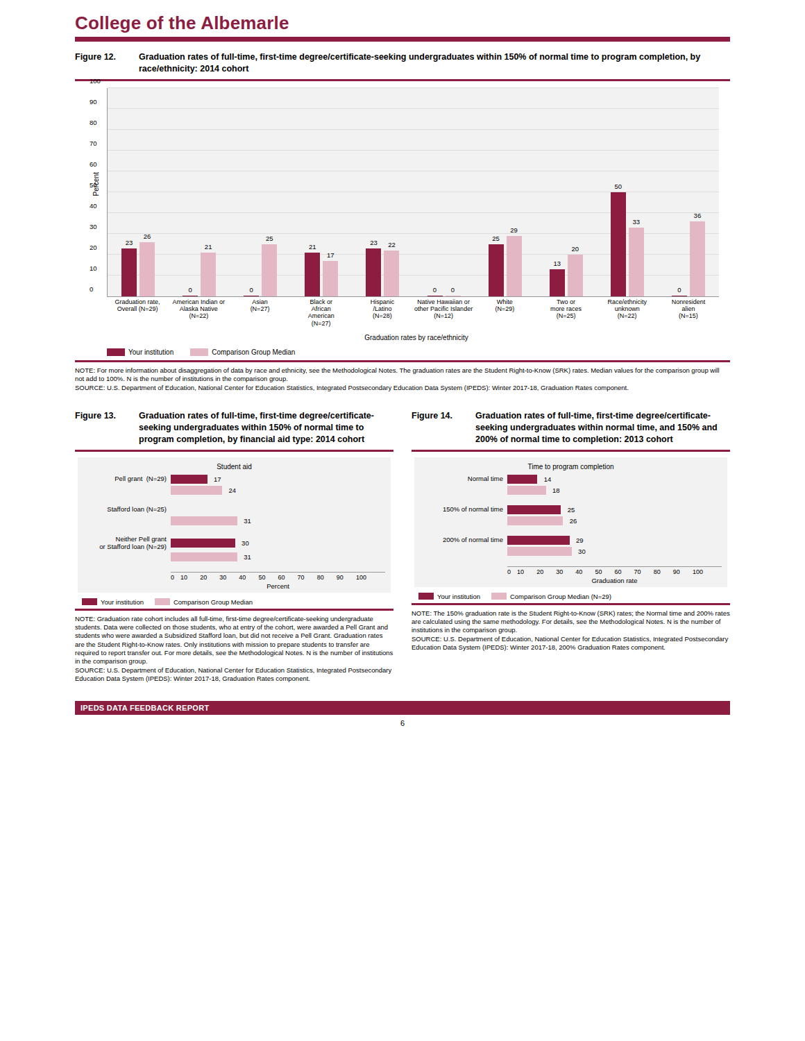College of the Albemarle
Figure 12. Graduation rates of full-time, first-time degree/certificate-seeking undergraduates within 150% of normal time to program completion, by race/ethnicity: 2014 cohort
Percent
100
90
80
70
60
50
40
30
20
10
0
23
26
0
21
0
25
21
17
23
22
0
0
25
29
13
20
50
33
0
36
Graduation rate,
Overall (N=29)
American Indian or
Alaska Native
(N=22)
Asian
(N=27)
Black or
African
American
(N=27)
Hispanic
/Latino
(N=28)
Native Hawaiian or
other Pacific Islander (N=12)
White
(N=29)
Two or
more races
(N=25)
Race/ethnicity
unknown
(N=22)
Nonresident
alien
(N=15)
Graduation rates by race/ethnicity
Your institution
Comparison Group Median
NOTE: For more information about disaggregation of data by race and ethnicity, see the Methodological Notes. The graduation rates are the Student Right-to-Know (SRK) rates. Median values for the comparison group will not add to 100%. N is the number of institutions in the comparison group.
SOURCE: U.S. Department of Education, National Center for Education Statistics, Integrated Postsecondary Education Data System (IPEDS): Winter 2017-18, Graduation Rates component.
Figure 13. Graduation rates of full-time, first-time degree/certificate-seeking undergraduates within 150% of normal time to program completion, by financial aid type: 2014 cohort
Student aid
Pell grant (N=29)
17
24
Stafford loan (N=25)
31
Neither Pell grant
or Stafford loan (N=29)
30
31
0102030405060708090100
Percent
Your institution
Comparison Group Median
NOTE: Graduation rate cohort includes all full-time, first-time degree/certificate-seeking undergraduate students. Data were collected on those students, who at entry of the cohort, were awarded a Pell Grant and students who were awarded a Subsidized Stafford loan, but did not receive a Pell Grant. Graduation rates are the Student Right-to-Know rates. Only institutions with mission to prepare students to transfer are required to report transfer out. For more details, see the Methodological Notes. N is the number of institutions in the comparison group.
SOURCE: U.S. Department of Education, National Center for Education Statistics, Integrated Postsecondary Education Data System (IPEDS): Winter 2017-18, Graduation Rates component.
Figure 14. Graduation rates of full-time, first-time degree/certificate-seeking undergraduates within normal time, and 150% and 200% of normal time to completion: 2013 cohort
Time to program completion
Normal time
14
18
150% of normal time
25
26
200% of normal time
29
30
0102030405060708090100
Graduation rate
Your institution
Comparison Group Median (N=29)
NOTE: The 150% graduation rate is the Student Right-to-Know (SRK) rates; the Normal time and 200% rates are calculated using the same methodology. For details, see the Methodological Notes. N is the number of institutions in the comparison group.
SOURCE: U.S. Department of Education, National Center for Education Statistics, Integrated Postsecondary Education Data System (IPEDS): Winter 2017-18, 200% Graduation Rates component.
IPEDS DATA FEEDBACK REPORT
6